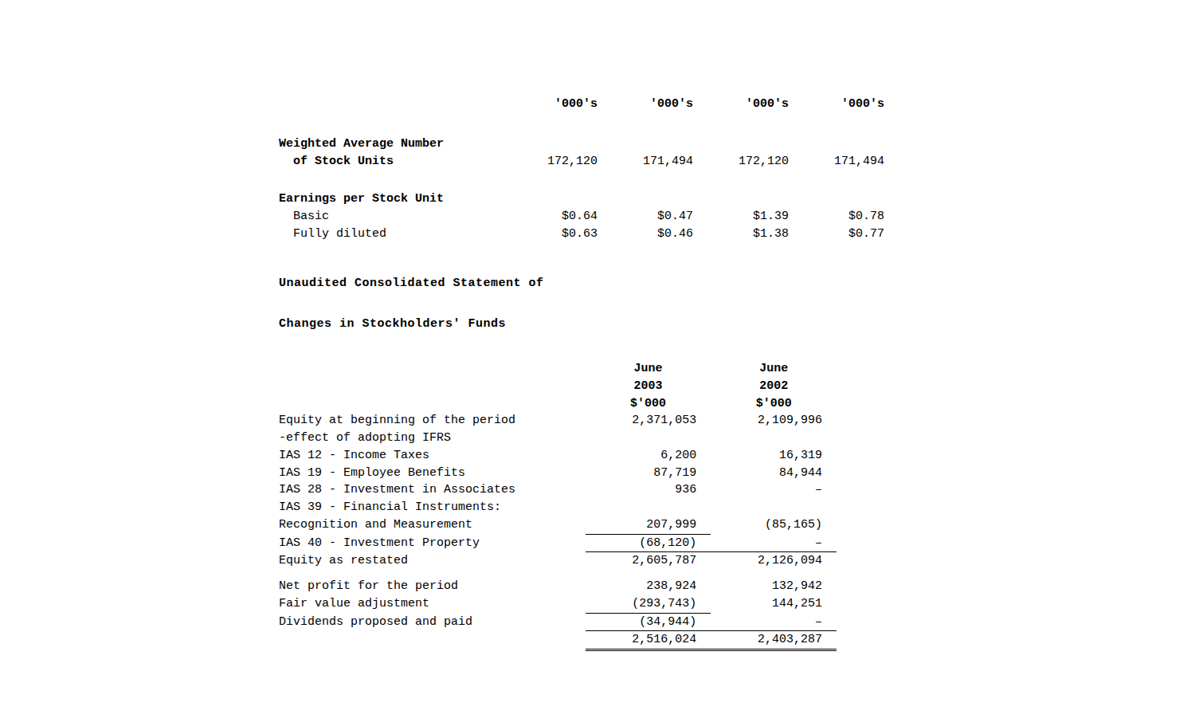| | '000's | '000's | '000's | '000's |
| --- | --- | --- | --- | --- |
| Weighted Average Number of Stock Units | 172,120 | 171,494 | 172,120 | 171,494 |
| Earnings per Stock Unit | | | | |
| Basic | $0.64 | $0.47 | $1.39 | $0.78 |
| Fully diluted | $0.63 | $0.46 | $1.38 | $0.77 |
Unaudited Consolidated Statement of
Changes in Stockholders' Funds
| | June | June |
| --- | --- | --- |
| | 2003 | 2002 |
| | $'000 | $'000 |
| Equity at beginning of the period | 2,371,053 | 2,109,996 |
| -effect of adopting IFRS | | |
| IAS 12 - Income Taxes | 6,200 | 16,319 |
| IAS 19 - Employee Benefits | 87,719 | 84,944 |
| IAS 28 - Investment in Associates | 936 | – |
| IAS 39 - Financial Instruments: | | |
| Recognition and Measurement | 207,999 | (85,165) |
| IAS 40 - Investment Property | (68,120) | – |
| Equity as restated | 2,605,787 | 2,126,094 |
| Net profit for the period | 238,924 | 132,942 |
| Fair value adjustment | (293,743) | 144,251 |
| Dividends proposed and paid | (34,944) | – |
| | 2,516,024 | 2,403,287 |